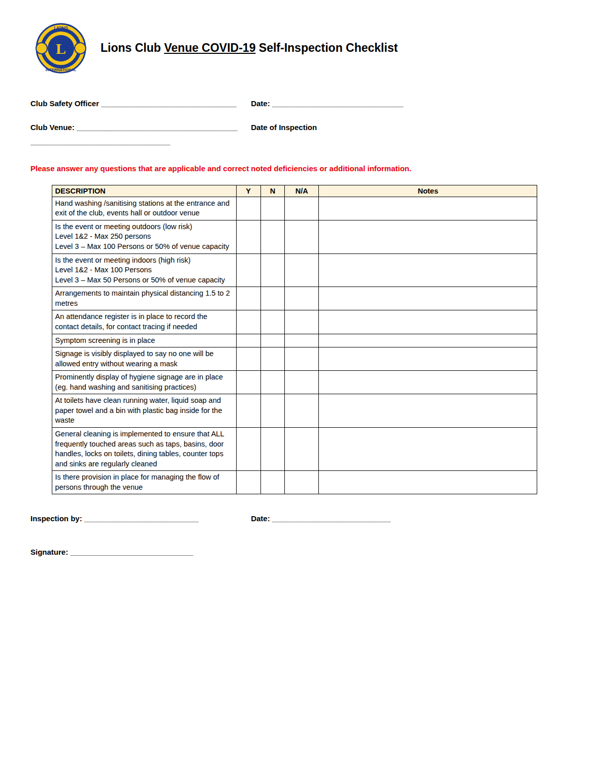L LIONS INTERNATIONAL
Lions Club Venue COVID-19 Self-Inspection Checklist
Club Safety Officer ________________________________ Date: _______________________________
Club Venue: ______________________________________ Date of Inspection
_________________________________
Please answer any questions that are applicable and correct noted deficiencies or additional information.
| DESCRIPTION | Y | N | N/A | Notes |
| --- | --- | --- | --- | --- |
| Hand washing /sanitising stations at the entrance and exit of the club, events hall or outdoor venue | | | | |
| Is the event or meeting outdoors (low risk) Level 1&2 - Max 250 persons Level 3 – Max 100 Persons or 50% of venue capacity | | | | |
| Is the event or meeting indoors (high risk) Level 1&2 - Max 100 Persons Level 3 – Max 50 Persons or 50% of venue capacity | | | | |
| Arrangements to maintain physical distancing 1.5 to 2 metres | | | | |
| An attendance register is in place to record the contact details, for contact tracing if needed | | | | |
| Symptom screening is in place | | | | |
| Signage is visibly displayed to say no one will be allowed entry without wearing a mask | | | | |
| Prominently display of hygiene signage are in place (eg. hand washing and sanitising practices) | | | | |
| At toilets have clean running water, liquid soap and paper towel and a bin with plastic bag inside for the waste | | | | |
| General cleaning is implemented to ensure that ALL frequently touched areas such as taps, basins, door handles, locks on toilets, dining tables, counter tops and sinks are regularly cleaned | | | | |
| Is there provision in place for managing the flow of persons through the venue | | | | |
Inspection by: ___________________________ Date: ____________________________
Signature: _____________________________